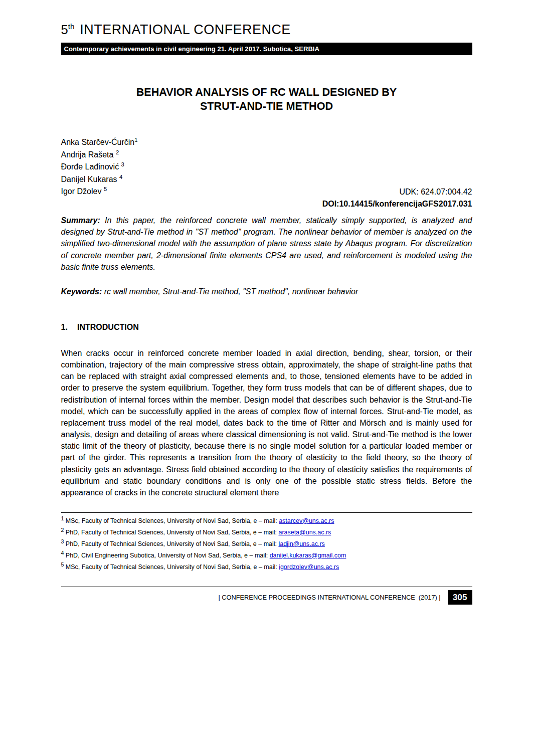5thINTERNATIONAL CONFERENCE
Contemporary achievements in civil engineering 21. April 2017. Subotica, SERBIA
BEHAVIOR ANALYSIS OF RC WALL DESIGNED BY
STRUT-AND-TIE METHOD
Anka Starčev-Ćurčin1
Andrija Rašeta 2
Đorđe Lađinović 3
Danijel Kukaras 4
Igor Džolev 5
UDK: 624.07:004.42
DOI:10.14415/konferencijaGFS2017.031
Summary: In this paper, the reinforced concrete wall member, statically simply supported, is analyzed and designed by Strut-and-Tie method in "ST method" program. The nonlinear behavior of member is analyzed on the simplified two-dimensional model with the assumption of plane stress state by Abaqus program. For discretization of concrete member part, 2-dimensional finite elements CPS4 are used, and reinforcement is modeled using the basic finite truss elements.
Keywords: rc wall member, Strut-and-Tie method, "ST method", nonlinear behavior
1. INTRODUCTION
When cracks occur in reinforced concrete member loaded in axial direction, bending, shear, torsion, or their combination, trajectory of the main compressive stress obtain, approximately, the shape of straight-line paths that can be replaced with straight axial compressed elements and, to those, tensioned elements have to be added in order to preserve the system equilibrium. Together, they form truss models that can be of different shapes, due to redistribution of internal forces within the member. Design model that describes such behavior is the Strut-and-Tie model, which can be successfully applied in the areas of complex flow of internal forces. Strut-and-Tie model, as replacement truss model of the real model, dates back to the time of Ritter and Mörsch and is mainly used for analysis, design and detailing of areas where classical dimensioning is not valid. Strut-and-Tie method is the lower static limit of the theory of plasticity, because there is no single model solution for a particular loaded member or part of the girder. This represents a transition from the theory of elasticity to the field theory, so the theory of plasticity gets an advantage. Stress field obtained according to the theory of elasticity satisfies the requirements of equilibrium and static boundary conditions and is only one of the possible static stress fields. Before the appearance of cracks in the concrete structural element there
1 MSc, Faculty of Technical Sciences, University of Novi Sad, Serbia, e – mail: astarcev@uns.ac.rs
2 PhD, Faculty of Technical Sciences, University of Novi Sad, Serbia, e – mail: araseta@uns.ac.rs
3 PhD, Faculty of Technical Sciences, University of Novi Sad, Serbia, e – mail: ladjin@uns.ac.rs
4 PhD, Civil Engineering Subotica, University of Novi Sad, Serbia, e – mail: danijel.kukaras@gmail.com
5 MSc, Faculty of Technical Sciences, University of Novi Sad, Serbia, e – mail: igordzolev@uns.ac.rs
| CONFERENCE PROCEEDINGS INTERNATIONAL CONFERENCE (2017) | 305